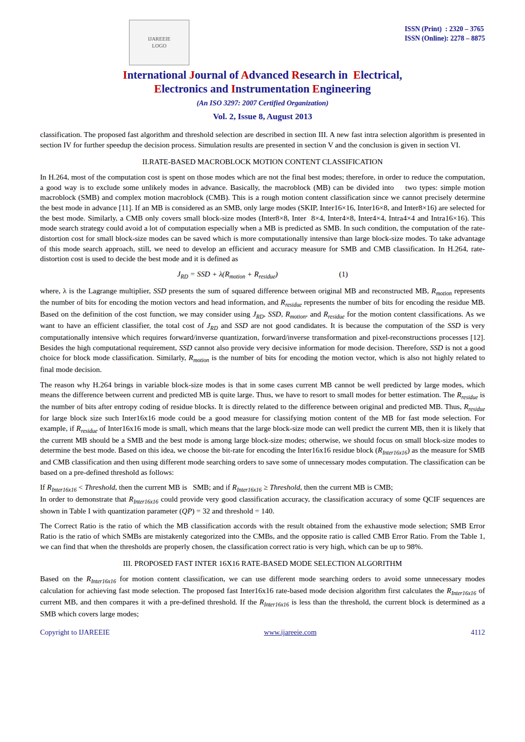IJAREEIE
LOGO
ISSN (Print) : 2320 – 3765
ISSN (Online): 2278 – 8875
International Journal of Advanced Research in Electrical,
Electronics and Instrumentation Engineering
(An ISO 3297: 2007 Certified Organization)
Vol. 2, Issue 8, August 2013
classification. The proposed fast algorithm and threshold selection are described in section III. A new fast intra selection algorithm is presented in section IV for further speedup the decision process. Simulation results are presented in section V and the conclusion is given in section VI.
II.RATE-BASED MACROBLOCK MOTION CONTENT CLASSIFICATION
In H.264, most of the computation cost is spent on those modes which are not the final best modes; therefore, in order to reduce the computation, a good way is to exclude some unlikely modes in advance. Basically, the macroblock (MB) can be divided into two types: simple motion macroblock (SMB) and complex motion macroblock (CMB). This is a rough motion content classification since we cannot precisely determine the best mode in advance [11]. If an MB is considered as an SMB, only large modes (SKIP, Inter16×16, Inter16×8, and Inter8×16) are selected for the best mode. Similarly, a CMB only covers small block-size modes (Inter8×8, Inter 8×4, Inter4×8, Inter4×4, Intra4×4 and Intra16×16). This mode search strategy could avoid a lot of computation especially when a MB is predicted as SMB. In such condition, the computation of the rate-distortion cost for small block-size modes can be saved which is more computationally intensive than large block-size modes. To take advantage of this mode search approach, still, we need to develop an efficient and accuracy measure for SMB and CMB classification. In H.264, rate-distortion cost is used to decide the best mode and it is defined as
JRD = SSD + λ(Rmotion + Rresidue) (1)
where, λ is the Lagrange multiplier, SSD presents the sum of squared difference between original MB and reconstructed MB, Rmotion represents the number of bits for encoding the motion vectors and head information, and Rresidue represents the number of bits for encoding the residue MB. Based on the definition of the cost function, we may consider using JRD, SSD, Rmotion, and Rresidue for the motion content classifications. As we want to have an efficient classifier, the total cost of JRD and SSD are not good candidates. It is because the computation of the SSD is very computationally intensive which requires forward/inverse quantization, forward/inverse transformation and pixel-reconstructions processes [12]. Besides the high computational requirement, SSD cannot also provide very decisive information for mode decision. Therefore, SSD is not a good choice for block mode classification. Similarly, Rmotion is the number of bits for encoding the motion vector, which is also not highly related to final mode decision.
The reason why H.264 brings in variable block-size modes is that in some cases current MB cannot be well predicted by large modes, which means the difference between current and predicted MB is quite large. Thus, we have to resort to small modes for better estimation. The Rresidue is the number of bits after entropy coding of residue blocks. It is directly related to the difference between original and predicted MB. Thus, Rresidue for large block size such Inter16x16 mode could be a good measure for classifying motion content of the MB for fast mode selection. For example, if Rresidue of Inter16x16 mode is small, which means that the large block-size mode can well predict the current MB, then it is likely that the current MB should be a SMB and the best mode is among large block-size modes; otherwise, we should focus on small block-size modes to determine the best mode. Based on this idea, we choose the bit-rate for encoding the Inter16x16 residue block (RInter16x16) as the measure for SMB and CMB classification and then using different mode searching orders to save some of unnecessary modes computation. The classification can be based on a pre-defined threshold as follows:
If RInter16x16 < Threshold, then the current MB is SMB; and if RInter16x16 ≥ Threshold, then the current MB is CMB;
In order to demonstrate that RInter16x16 could provide very good classification accuracy, the classification accuracy of some QCIF sequences are shown in Table I with quantization parameter (QP) = 32 and threshold = 140.
The Correct Ratio is the ratio of which the MB classification accords with the result obtained from the exhaustive mode selection; SMB Error Ratio is the ratio of which SMBs are mistakenly categorized into the CMBs, and the opposite ratio is called CMB Error Ratio. From the Table 1, we can find that when the thresholds are properly chosen, the classification correct ratio is very high, which can be up to 98%.
III. PROPOSED FAST INTER 16X16 RATE-BASED MODE SELECTION ALGORITHM
Based on the RInter16x16 for motion content classification, we can use different mode searching orders to avoid some unnecessary modes calculation for achieving fast mode selection. The proposed fast Inter16x16 rate-based mode decision algorithm first calculates the RInter16x16 of current MB, and then compares it with a pre-defined threshold. If the RInter16x16 is less than the threshold, the current block is determined as a SMB which covers large modes;
Copyright to IJAREEIE
www.ijareeie.com
4112